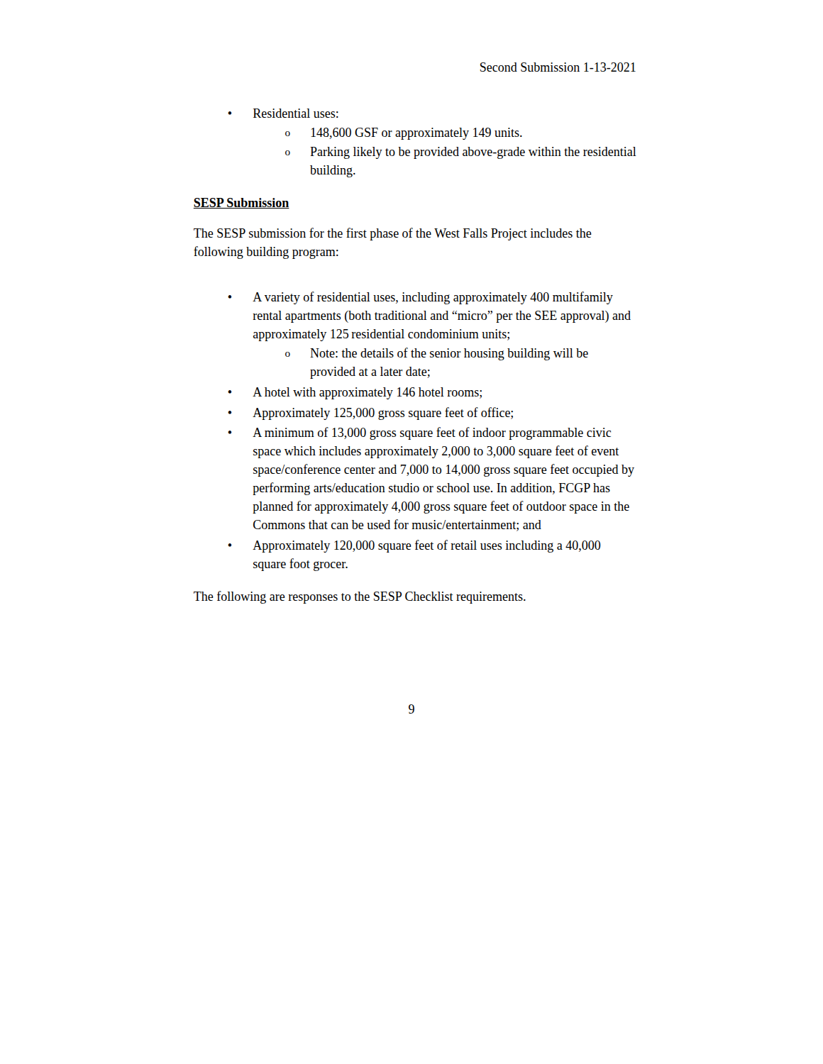Second Submission 1-13-2021
Residential uses:
148,600 GSF or approximately 149 units.
Parking likely to be provided above-grade within the residential building.
SESP Submission
The SESP submission for the first phase of the West Falls Project includes the following building program:
A variety of residential uses, including approximately 400 multifamily rental apartments (both traditional and “micro” per the SEE approval) and approximately 125 residential condominium units;
Note: the details of the senior housing building will be provided at a later date;
A hotel with approximately 146 hotel rooms;
Approximately 125,000 gross square feet of office;
A minimum of 13,000 gross square feet of indoor programmable civic space which includes approximately 2,000 to 3,000 square feet of event space/conference center and 7,000 to 14,000 gross square feet occupied by performing arts/education studio or school use. In addition, FCGP has planned for approximately 4,000 gross square feet of outdoor space in the Commons that can be used for music/entertainment; and
Approximately 120,000 square feet of retail uses including a 40,000 square foot grocer.
The following are responses to the SESP Checklist requirements.
9